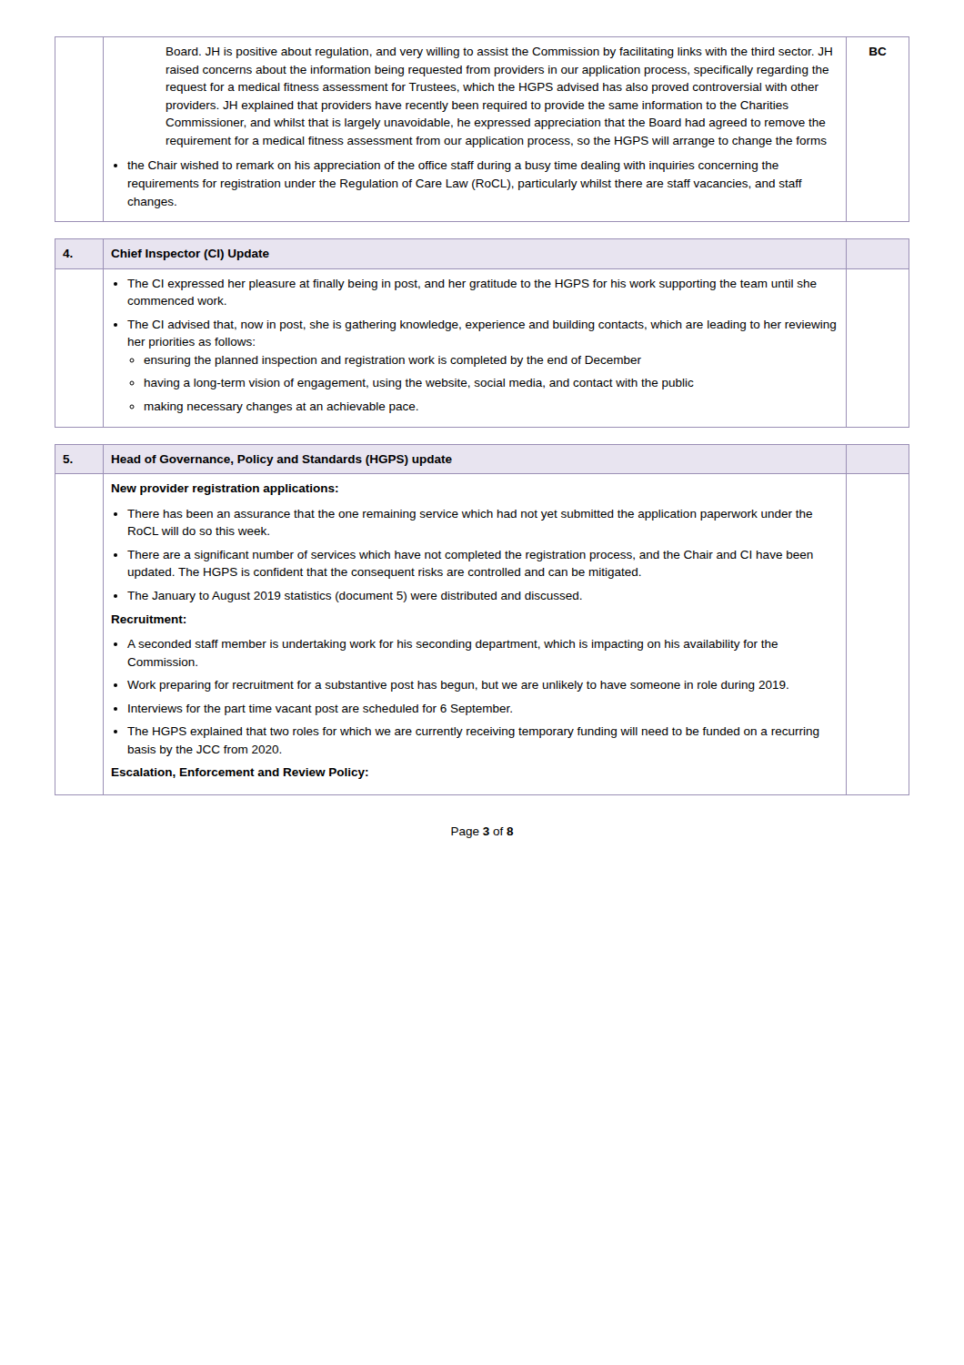| | Board. JH is positive about regulation, and very willing to assist the Commission by facilitating links with the third sector. JH raised concerns about the information being requested from providers in our application process, specifically regarding the request for a medical fitness assessment for Trustees, which the HGPS advised has also proved controversial with other providers. JH explained that providers have recently been required to provide the same information to the Charities Commissioner, and whilst that is largely unavoidable, he expressed appreciation that the Board had agreed to remove the requirement for a medical fitness assessment from our application process, so the HGPS will arrange to change the forms the Chair wished to remark on his appreciation of the office staff during a busy time dealing with inquiries concerning the requirements for registration under the Regulation of Care Law (RoCL), particularly whilst there are staff vacancies, and staff changes. | BC |
| 4. | Chief Inspector (CI) Update | |
| | The CI expressed her pleasure at finally being in post, and her gratitude to the HGPS for his work supporting the team until she commenced work. The CI advised that, now in post, she is gathering knowledge, experience and building contacts, which are leading to her reviewing her priorities as follows: ensuring the planned inspection and registration work is completed by the end of December having a long-term vision of engagement, using the website, social media, and contact with the public making necessary changes at an achievable pace. | |
| 5. | Head of Governance, Policy and Standards (HGPS) update | |
| | New provider registration applications: There has been an assurance that the one remaining service which had not yet submitted the application paperwork under the RoCL will do so this week. There are a significant number of services which have not completed the registration process, and the Chair and CI have been updated. The HGPS is confident that the consequent risks are controlled and can be mitigated. The January to August 2019 statistics (document 5) were distributed and discussed. Recruitment: A seconded staff member is undertaking work for his seconding department, which is impacting on his availability for the Commission. Work preparing for recruitment for a substantive post has begun, but we are unlikely to have someone in role during 2019. Interviews for the part time vacant post are scheduled for 6 September. The HGPS explained that two roles for which we are currently receiving temporary funding will need to be funded on a recurring basis by the JCC from 2020. Escalation, Enforcement and Review Policy: | |
Page 3 of 8